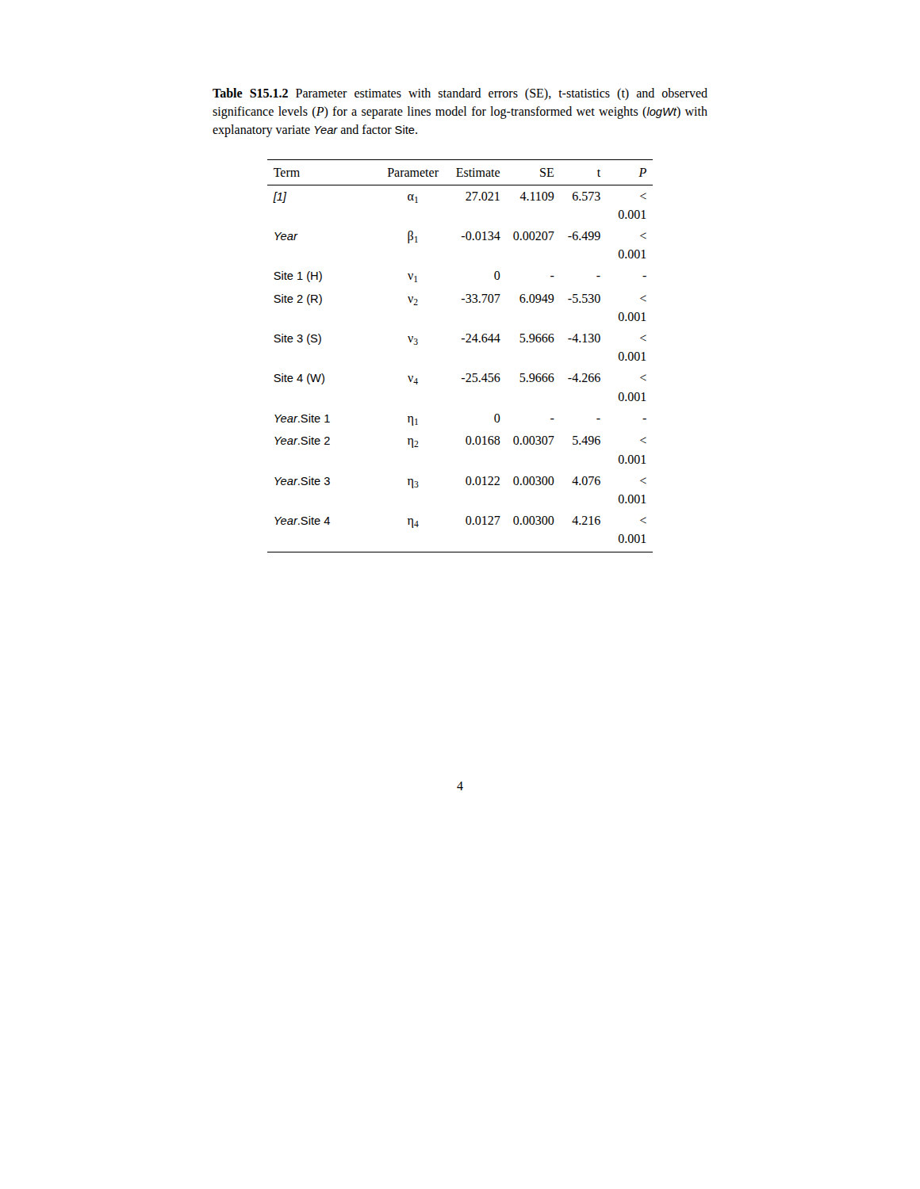Table S15.1.2 Parameter estimates with standard errors (SE), t-statistics (t) and observed significance levels (P) for a separate lines model for log-transformed wet weights (logWt) with explanatory variate Year and factor Site.
| Term | Parameter | Estimate | SE | t | P |
| --- | --- | --- | --- | --- | --- |
| [1] | α 1 | 27.021 | 4.1109 | 6.573 | < 0.001 |
| Year | β 1 | -0.0134 | 0.00207 | -6.499 | < 0.001 |
| Site 1 (H) | ν 1 | 0 | - | - | - |
| Site 2 (R) | ν 2 | -33.707 | 6.0949 | -5.530 | < 0.001 |
| Site 3 (S) | ν 3 | -24.644 | 5.9666 | -4.130 | < 0.001 |
| Site 4 (W) | ν 4 | -25.456 | 5.9666 | -4.266 | < 0.001 |
| Year .Site 1 | η 1 | 0 | - | - | - |
| Year .Site 2 | η 2 | 0.0168 | 0.00307 | 5.496 | < 0.001 |
| Year .Site 3 | η 3 | 0.0122 | 0.00300 | 4.076 | < 0.001 |
| Year .Site 4 | η 4 | 0.0127 | 0.00300 | 4.216 | < 0.001 |
4